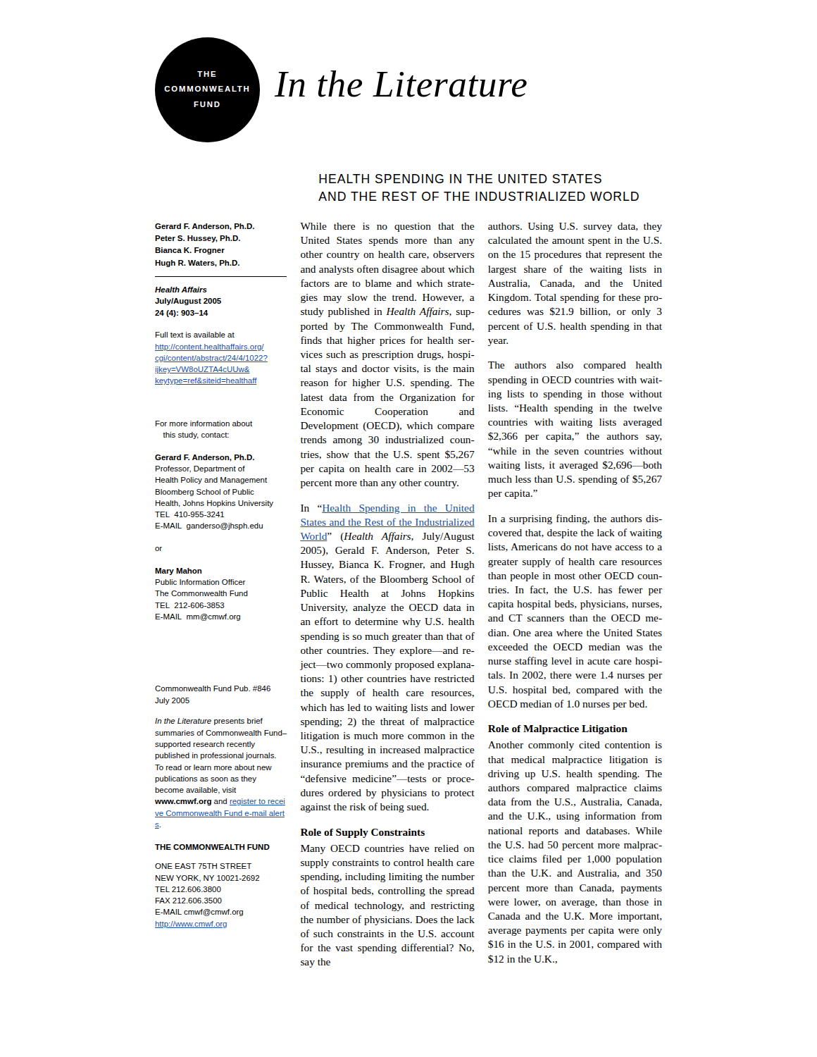THE
COMMONWEALTH
FUND
In the Literature
HEALTH SPENDING IN THE UNITED STATES
AND THE REST OF THE INDUSTRIALIZED WORLD
Gerard F. Anderson, Ph.D.
Peter S. Hussey, Ph.D.
Bianca K. Frogner
Hugh R. Waters, Ph.D.
Health Affairs
July/August 2005
24 (4): 903–14
Full text is available at
http://content.healthaffairs.org/
cgi/content/abstract/24/4/1022?
ijkey=VW8oUZTA4cUUw&
keytype=ref&siteid=healthaff
For more information about
this study, contact:
Gerard F. Anderson, Ph.D.
Professor, Department of
Health Policy and Management
Bloomberg School of Public
Health, Johns Hopkins University
TEL 410-955-3241
E-MAIL ganderso@jhsph.edu
or
Mary Mahon
Public Information Officer
The Commonwealth Fund
TEL 212-606-3853
E-MAIL mm@cmwf.org
Commonwealth Fund Pub. #846
July 2005
In the Literature presents brief summaries of Commonwealth Fund–supported research recently published in professional journals. To read or learn more about new publications as soon as they become available, visit www.cmwf.org and register to receive Commonwealth Fund e-mail alerts.
THE COMMONWEALTH FUND
ONE EAST 75TH STREET
NEW YORK, NY 10021-2692
TEL 212.606.3800
FAX 212.606.3500
E-MAIL cmwf@cmwf.org
http://www.cmwf.org
While there is no question that the United States spends more than any other country on health care, observers and analysts often disagree about which factors are to blame and which strategies may slow the trend. However, a study published in Health Affairs, supported by The Commonwealth Fund, finds that higher prices for health services such as prescription drugs, hospital stays and doctor visits, is the main reason for higher U.S. spending. The latest data from the Organization for Economic Cooperation and Development (OECD), which compare trends among 30 industrialized countries, show that the U.S. spent $5,267 per capita on health care in 2002—53 percent more than any other country.
In “Health Spending in the United States and the Rest of the Industrialized World” (Health Affairs, July/August 2005), Gerald F. Anderson, Peter S. Hussey, Bianca K. Frogner, and Hugh R. Waters, of the Bloomberg School of Public Health at Johns Hopkins University, analyze the OECD data in an effort to determine why U.S. health spending is so much greater than that of other countries. They explore—and reject—two commonly proposed explanations: 1) other countries have restricted the supply of health care resources, which has led to waiting lists and lower spending; 2) the threat of malpractice litigation is much more common in the U.S., resulting in increased malpractice insurance premiums and the practice of “defensive medicine”—tests or procedures ordered by physicians to protect against the risk of being sued.
Role of Supply Constraints
Many OECD countries have relied on supply constraints to control health care spending, including limiting the number of hospital beds, controlling the spread of medical technology, and restricting the number of physicians. Does the lack of such constraints in the U.S. account for the vast spending differential? No, say the
authors. Using U.S. survey data, they calculated the amount spent in the U.S. on the 15 procedures that represent the largest share of the waiting lists in Australia, Canada, and the United Kingdom. Total spending for these procedures was $21.9 billion, or only 3 percent of U.S. health spending in that year.
The authors also compared health spending in OECD countries with waiting lists to spending in those without lists. “Health spending in the twelve countries with waiting lists averaged $2,366 per capita,” the authors say, “while in the seven countries without waiting lists, it averaged $2,696—both much less than U.S. spending of $5,267 per capita.”
In a surprising finding, the authors discovered that, despite the lack of waiting lists, Americans do not have access to a greater supply of health care resources than people in most other OECD countries. In fact, the U.S. has fewer per capita hospital beds, physicians, nurses, and CT scanners than the OECD median. One area where the United States exceeded the OECD median was the nurse staffing level in acute care hospitals. In 2002, there were 1.4 nurses per U.S. hospital bed, compared with the OECD median of 1.0 nurses per bed.
Role of Malpractice Litigation
Another commonly cited contention is that medical malpractice litigation is driving up U.S. health spending. The authors compared malpractice claims data from the U.S., Australia, Canada, and the U.K., using information from national reports and databases. While the U.S. had 50 percent more malpractice claims filed per 1,000 population than the U.K. and Australia, and 350 percent more than Canada, payments were lower, on average, than those in Canada and the U.K. More important, average payments per capita were only $16 in the U.S. in 2001, compared with $12 in the U.K.,